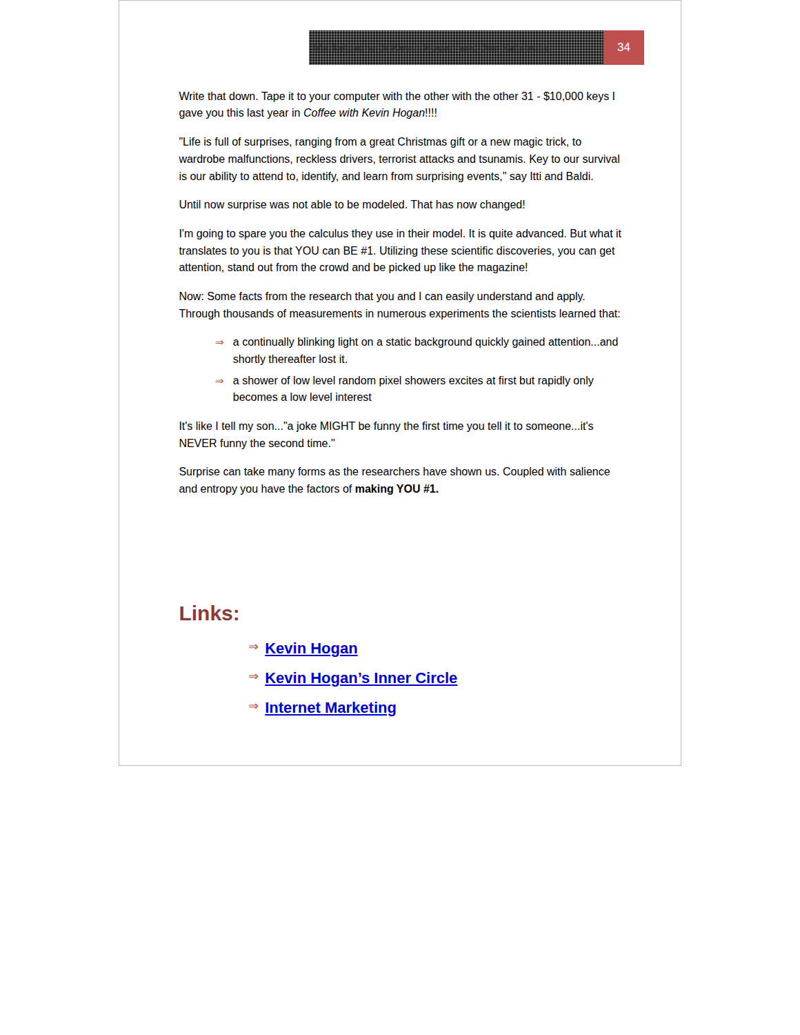Marketing with Kevin Hogan and Jim Katsoulis
34
Write that down. Tape it to your computer with the other with the other 31 - $10,000 keys I gave you this last year in Coffee with Kevin Hogan!!!!
"Life is full of surprises, ranging from a great Christmas gift or a new magic trick, to wardrobe malfunctions, reckless drivers, terrorist attacks and tsunamis. Key to our survival is our ability to attend to, identify, and learn from surprising events," say Itti and Baldi.
Until now surprise was not able to be modeled. That has now changed!
I'm going to spare you the calculus they use in their model. It is quite advanced. But what it translates to you is that YOU can BE #1. Utilizing these scientific discoveries, you can get attention, stand out from the crowd and be picked up like the magazine!
Now: Some facts from the research that you and I can easily understand and apply. Through thousands of measurements in numerous experiments the scientists learned that:
a continually blinking light on a static background quickly gained attention...and shortly thereafter lost it.
a shower of low level random pixel showers excites at first but rapidly only becomes a low level interest
It's like I tell my son..."a joke MIGHT be funny the first time you tell it to someone...it's NEVER funny the second time."
Surprise can take many forms as the researchers have shown us. Coupled with salience and entropy you have the factors of making YOU #1.
Links:
Kevin Hogan
Kevin Hogan’s Inner Circle
Internet Marketing